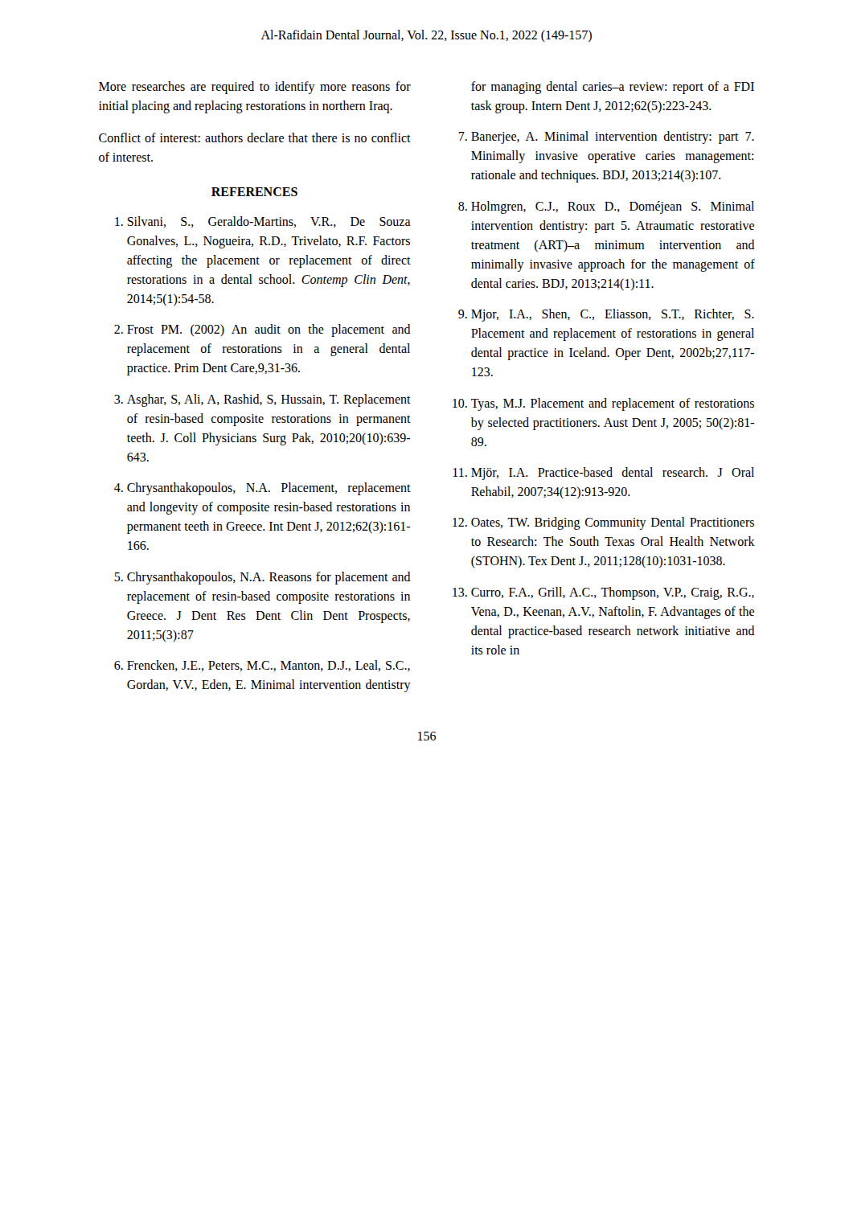Al-Rafidain Dental Journal, Vol. 22, Issue No.1, 2022 (149-157)
More researches are required to identify more reasons for initial placing and replacing restorations in northern Iraq.
Conflict of interest: authors declare that there is no conflict of interest.
REFERENCES
Silvani, S., Geraldo-Martins, V.R., De Souza Gonalves, L., Nogueira, R.D., Trivelato, R.F. Factors affecting the placement or replacement of direct restorations in a dental school. Contemp Clin Dent, 2014;5(1):54-58.
Frost PM. (2002) An audit on the placement and replacement of restorations in a general dental practice. Prim Dent Care,9,31-36.
Asghar, S, Ali, A, Rashid, S, Hussain, T. Replacement of resin-based composite restorations in permanent teeth. J. Coll Physicians Surg Pak, 2010;20(10):639-643.
Chrysanthakopoulos, N.A. Placement, replacement and longevity of composite resin‐based restorations in permanent teeth in Greece. Int Dent J, 2012;62(3):161-166.
Chrysanthakopoulos, N.A. Reasons for placement and replacement of resin-based composite restorations in Greece. J Dent Res Dent Clin Dent Prospects, 2011;5(3):87
Frencken, J.E., Peters, M.C., Manton, D.J., Leal, S.C., Gordan, V.V., Eden, E. Minimal intervention dentistry for managing dental caries–a review: report of a FDI task group. Intern Dent J, 2012;62(5):223-243.
Banerjee, A. Minimal intervention dentistry: part 7. Minimally invasive operative caries management: rationale and techniques. BDJ, 2013;214(3):107.
Holmgren, C.J., Roux D., Doméjean S. Minimal intervention dentistry: part 5. Atraumatic restorative treatment (ART)–a minimum intervention and minimally invasive approach for the management of dental caries. BDJ, 2013;214(1):11.
Mjor, I.A., Shen, C., Eliasson, S.T., Richter, S. Placement and replacement of restorations in general dental practice in Iceland. Oper Dent, 2002b;27,117-123.
Tyas, M.J. Placement and replacement of restorations by selected practitioners. Aust Dent J, 2005; 50(2):81-89.
Mjör, I.A. Practice‐based dental research. J Oral Rehabil, 2007;34(12):913-920.
Oates, TW. Bridging Community Dental Practitioners to Research: The South Texas Oral Health Network (STOHN). Tex Dent J., 2011;128(10):1031-1038.
Curro, F.A., Grill, A.C., Thompson, V.P., Craig, R.G., Vena, D., Keenan, A.V., Naftolin, F. Advantages of the dental practice-based research network initiative and its role in
156